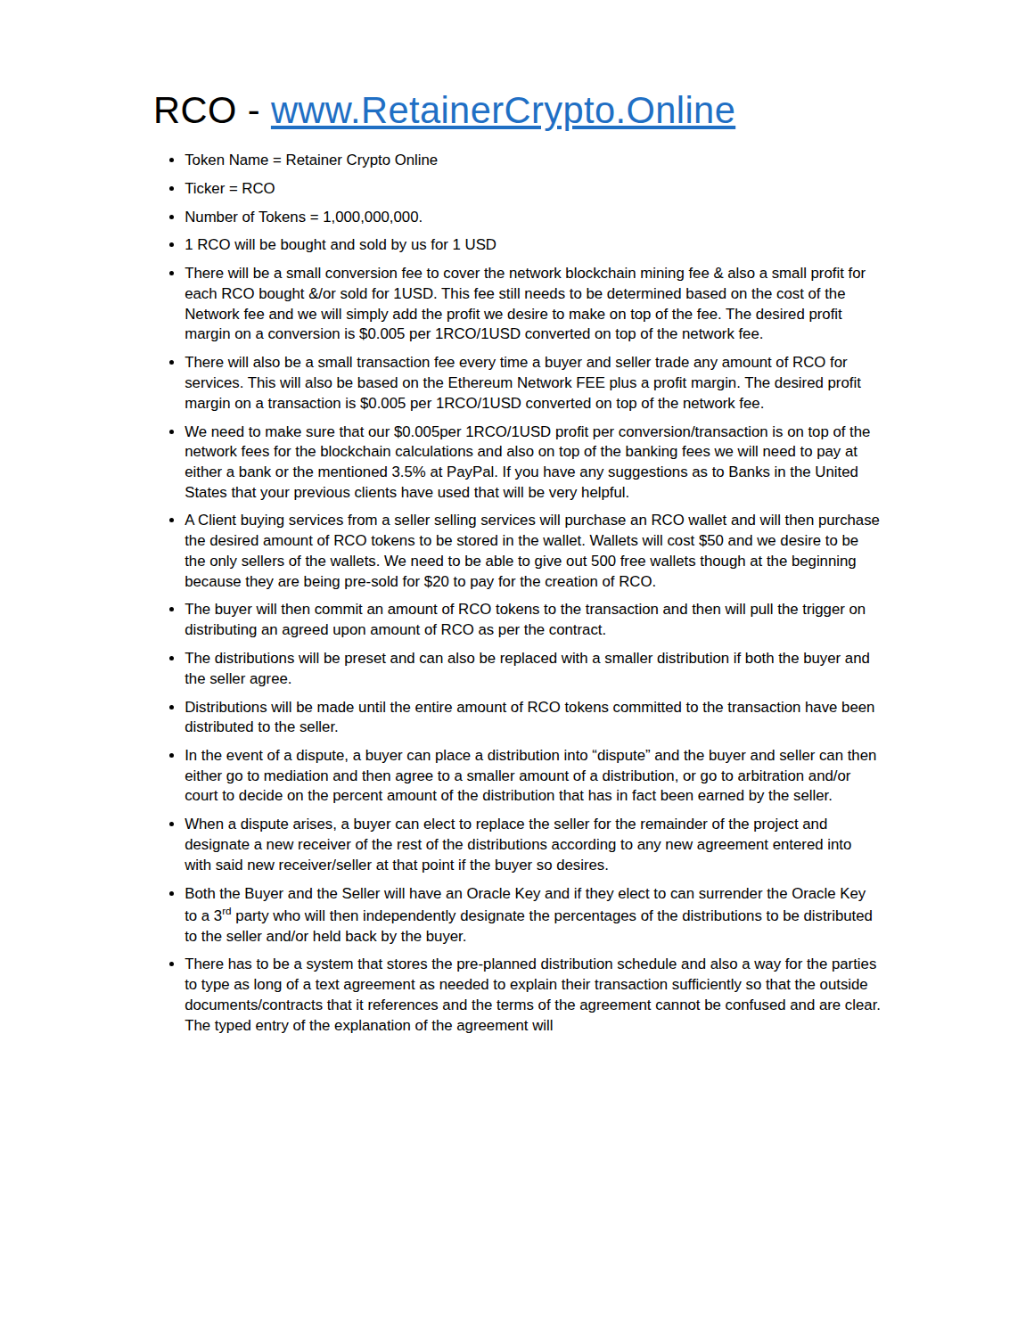RCO - www.RetainerCrypto.Online
Token Name = Retainer Crypto Online
Ticker = RCO
Number of Tokens = 1,000,000,000.
1 RCO will be bought and sold by us for 1 USD
There will be a small conversion fee to cover the network blockchain mining fee & also a small profit for each RCO bought &/or sold for 1USD. This fee still needs to be determined based on the cost of the Network fee and we will simply add the profit we desire to make on top of the fee. The desired profit margin on a conversion is $0.005 per 1RCO/1USD converted on top of the network fee.
There will also be a small transaction fee every time a buyer and seller trade any amount of RCO for services. This will also be based on the Ethereum Network FEE plus a profit margin. The desired profit margin on a transaction is $0.005 per 1RCO/1USD converted on top of the network fee.
We need to make sure that our $0.005per 1RCO/1USD profit per conversion/transaction is on top of the network fees for the blockchain calculations and also on top of the banking fees we will need to pay at either a bank or the mentioned 3.5% at PayPal. If you have any suggestions as to Banks in the United States that your previous clients have used that will be very helpful.
A Client buying services from a seller selling services will purchase an RCO wallet and will then purchase the desired amount of RCO tokens to be stored in the wallet. Wallets will cost $50 and we desire to be the only sellers of the wallets. We need to be able to give out 500 free wallets though at the beginning because they are being pre-sold for $20 to pay for the creation of RCO.
The buyer will then commit an amount of RCO tokens to the transaction and then will pull the trigger on distributing an agreed upon amount of RCO as per the contract.
The distributions will be preset and can also be replaced with a smaller distribution if both the buyer and the seller agree.
Distributions will be made until the entire amount of RCO tokens committed to the transaction have been distributed to the seller.
In the event of a dispute, a buyer can place a distribution into “dispute” and the buyer and seller can then either go to mediation and then agree to a smaller amount of a distribution, or go to arbitration and/or court to decide on the percent amount of the distribution that has in fact been earned by the seller.
When a dispute arises, a buyer can elect to replace the seller for the remainder of the project and designate a new receiver of the rest of the distributions according to any new agreement entered into with said new receiver/seller at that point if the buyer so desires.
Both the Buyer and the Seller will have an Oracle Key and if they elect to can surrender the Oracle Key to a 3rd party who will then independently designate the percentages of the distributions to be distributed to the seller and/or held back by the buyer.
There has to be a system that stores the pre-planned distribution schedule and also a way for the parties to type as long of a text agreement as needed to explain their transaction sufficiently so that the outside documents/contracts that it references and the terms of the agreement cannot be confused and are clear. The typed entry of the explanation of the agreement will